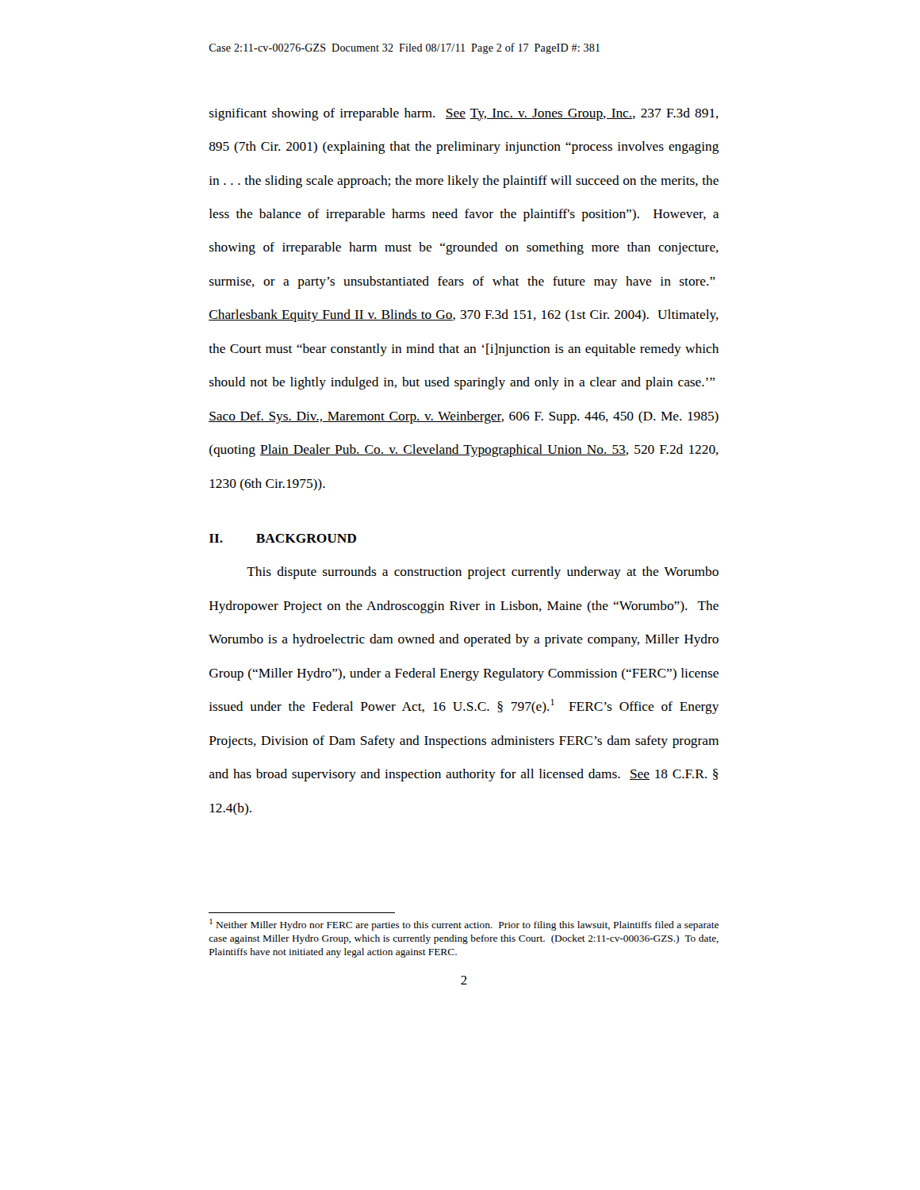Case 2:11-cv-00276-GZS Document 32 Filed 08/17/11 Page 2 of 17 PageID #: 381
significant showing of irreparable harm. See Ty, Inc. v. Jones Group, Inc., 237 F.3d 891, 895 (7th Cir. 2001) (explaining that the preliminary injunction “process involves engaging in . . . the sliding scale approach; the more likely the plaintiff will succeed on the merits, the less the balance of irreparable harms need favor the plaintiff's position”). However, a showing of irreparable harm must be “grounded on something more than conjecture, surmise, or a party’s unsubstantiated fears of what the future may have in store.” Charlesbank Equity Fund II v. Blinds to Go, 370 F.3d 151, 162 (1st Cir. 2004). Ultimately, the Court must “bear constantly in mind that an ‘[i]njunction is an equitable remedy which should not be lightly indulged in, but used sparingly and only in a clear and plain case.’” Saco Def. Sys. Div., Maremont Corp. v. Weinberger, 606 F. Supp. 446, 450 (D. Me. 1985) (quoting Plain Dealer Pub. Co. v. Cleveland Typographical Union No. 53, 520 F.2d 1220, 1230 (6th Cir.1975)).
II. BACKGROUND
This dispute surrounds a construction project currently underway at the Worumbo Hydropower Project on the Androscoggin River in Lisbon, Maine (the “Worumbo”). The Worumbo is a hydroelectric dam owned and operated by a private company, Miller Hydro Group (“Miller Hydro”), under a Federal Energy Regulatory Commission (“FERC”) license issued under the Federal Power Act, 16 U.S.C. § 797(e).1 FERC’s Office of Energy Projects, Division of Dam Safety and Inspections administers FERC’s dam safety program and has broad supervisory and inspection authority for all licensed dams. See 18 C.F.R. § 12.4(b).
1 Neither Miller Hydro nor FERC are parties to this current action. Prior to filing this lawsuit, Plaintiffs filed a separate case against Miller Hydro Group, which is currently pending before this Court. (Docket 2:11-cv-00036-GZS.) To date, Plaintiffs have not initiated any legal action against FERC.
2